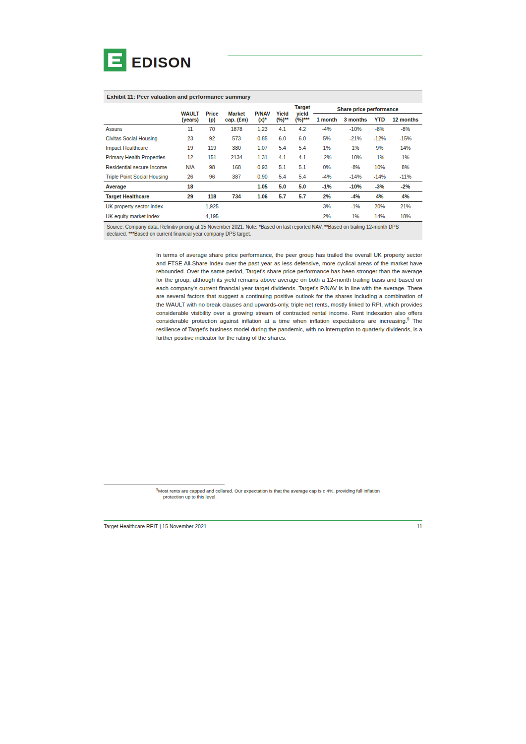EDISON
Exhibit 11: Peer valuation and performance summary
| | WAULT (years) | Price (p) | Market cap. (£m) | P/NAV (x)* | Yield (%)** | Target yield (%)*** | Share price performance |
| --- | --- | --- | --- | --- | --- | --- | --- |
| 1 month | 3 months | YTD | 12 months |
| Assura | 11 | 70 | 1878 | 1.23 | 4.1 | 4.2 | -4% | -10% | -8% | -8% |
| Civitas Social Housing | 23 | 92 | 573 | 0.85 | 6.0 | 6.0 | 5% | -21% | -12% | -15% |
| Impact Healthcare | 19 | 119 | 380 | 1.07 | 5.4 | 5.4 | 1% | 1% | 9% | 14% |
| Primary Health Properties | 12 | 151 | 2134 | 1.31 | 4.1 | 4.1 | -2% | -10% | -1% | 1% |
| Residential secure Income | N/A | 98 | 168 | 0.93 | 5.1 | 5.1 | 0% | -8% | 10% | 8% |
| Triple Point Social Housing | 26 | 96 | 387 | 0.90 | 5.4 | 5.4 | -4% | -14% | -14% | -11% |
| Average | 18 | | | 1.05 | 5.0 | 5.0 | -1% | -10% | -3% | -2% |
| Target Healthcare | 29 | 118 | 734 | 1.06 | 5.7 | 5.7 | 2% | -4% | 4% | 4% |
| UK property sector index | | 1,925 | | | | | 3% | -1% | 20% | 21% |
| UK equity market index | | 4,195 | | | | | 2% | 1% | 14% | 18% |
Source: Company data, Refinitiv pricing at 15 November 2021. Note: *Based on last reported NAV. **Based on trailing 12-month DPS declared. ***Based on current financial year company DPS target.
In terms of average share price performance, the peer group has trailed the overall UK property sector and FTSE All-Share Index over the past year as less defensive, more cyclical areas of the market have rebounded. Over the same period, Target's share price performance has been stronger than the average for the group, although its yield remains above average on both a 12-month trailing basis and based on each company's current financial year target dividends. Target's P/NAV is in line with the average. There are several factors that suggest a continuing positive outlook for the shares including a combination of the WAULT with no break clauses and upwards-only, triple net rents, mostly linked to RPI, which provides considerable visibility over a growing stream of contracted rental income. Rent indexation also offers considerable protection against inflation at a time when inflation expectations are increasing.9 The resilience of Target's business model during the pandemic, with no interruption to quarterly dividends, is a further positive indicator for the rating of the shares.
9Most rents are capped and collared. Our expectation is that the average cap is c 4%, providing full inflation protection up to this level.
Target Healthcare REIT | 15 November 2021
11